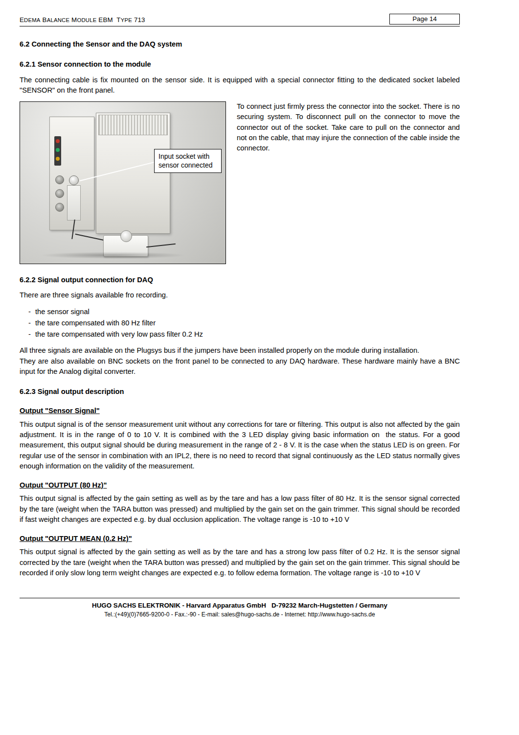EDEMA BALANCE MODULE EBM TYPE 713
Page 14
6.2 Connecting the Sensor and the DAQ system
6.2.1 Sensor connection to the module
The connecting cable is fix mounted on the sensor side. It is equipped with a special connector fitting to the dedicated socket labeled "SENSOR" on the front panel.
Input socket with sensor connected
To connect just firmly press the connector into the socket. There is no securing system. To disconnect pull on the connector to move the connector out of the socket. Take care to pull on the connector and not on the cable, that may injure the connection of the cable inside the connector.
6.2.2 Signal output connection for DAQ
There are three signals available fro recording.
the sensor signal
the tare compensated with 80 Hz filter
the tare compensated with very low pass filter 0.2 Hz
All three signals are available on the Plugsys bus if the jumpers have been installed properly on the module during installation.
They are also available on BNC sockets on the front panel to be connected to any DAQ hardware. These hardware mainly have a BNC input for the Analog digital converter.
6.2.3 Signal output description
Output "Sensor Signal"
This output signal is of the sensor measurement unit without any corrections for tare or filtering. This output is also not affected by the gain adjustment. It is in the range of 0 to 10 V. It is combined with the 3 LED display giving basic information on the status. For a good measurement, this output signal should be during measurement in the range of 2 - 8 V. It is the case when the status LED is on green. For regular use of the sensor in combination with an IPL2, there is no need to record that signal continuously as the LED status normally gives enough information on the validity of the measurement.
Output "OUTPUT (80 Hz)"
This output signal is affected by the gain setting as well as by the tare and has a low pass filter of 80 Hz. It is the sensor signal corrected by the tare (weight when the TARA button was pressed) and multiplied by the gain set on the gain trimmer. This signal should be recorded if fast weight changes are expected e.g. by dual occlusion application. The voltage range is -10 to +10 V
Output "OUTPUT MEAN (0.2 Hz)"
This output signal is affected by the gain setting as well as by the tare and has a strong low pass filter of 0.2 Hz. It is the sensor signal corrected by the tare (weight when the TARA button was pressed) and multiplied by the gain set on the gain trimmer. This signal should be recorded if only slow long term weight changes are expected e.g. to follow edema formation. The voltage range is -10 to +10 V
HUGO SACHS ELEKTRONIK - Harvard Apparatus GmbH D-79232 March-Hugstetten / Germany
Tel.:(+49)(0)7665-9200-0 - Fax.:-90 - E-mail: sales@hugo-sachs.de - Internet: http://www.hugo-sachs.de